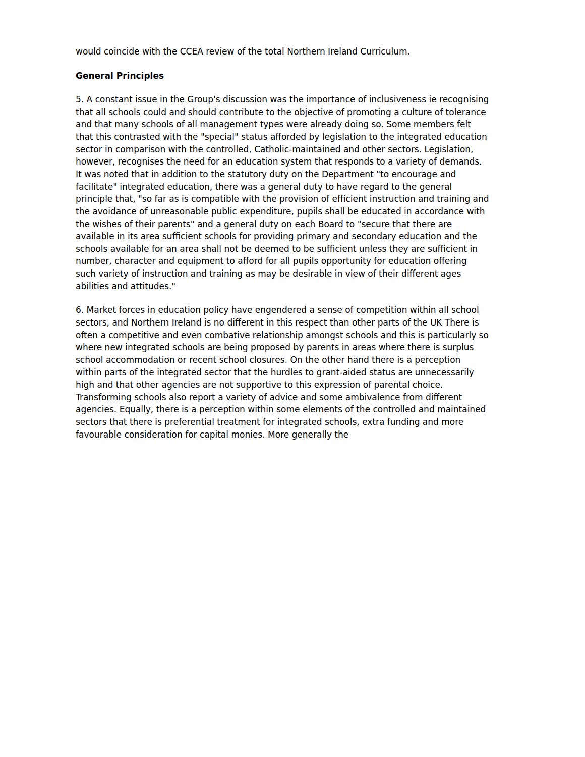would coincide with the CCEA review of the total Northern Ireland Curriculum.
General Principles
5. A constant issue in the Group's discussion was the importance of inclusiveness ie recognising that all schools could and should contribute to the objective of promoting a culture of tolerance and that many schools of all management types were already doing so. Some members felt that this contrasted with the "special" status afforded by legislation to the integrated education sector in comparison with the controlled, Catholic-maintained and other sectors. Legislation, however, recognises the need for an education system that responds to a variety of demands. It was noted that in addition to the statutory duty on the Department "to encourage and facilitate" integrated education, there was a general duty to have regard to the general principle that, "so far as is compatible with the provision of efficient instruction and training and the avoidance of unreasonable public expenditure, pupils shall be educated in accordance with the wishes of their parents" and a general duty on each Board to "secure that there are available in its area sufficient schools for providing primary and secondary education and the schools available for an area shall not be deemed to be sufficient unless they are sufficient in number, character and equipment to afford for all pupils opportunity for education offering such variety of instruction and training as may be desirable in view of their different ages abilities and attitudes."
6. Market forces in education policy have engendered a sense of competition within all school sectors, and Northern Ireland is no different in this respect than other parts of the UK There is often a competitive and even combative relationship amongst schools and this is particularly so where new integrated schools are being proposed by parents in areas where there is surplus school accommodation or recent school closures. On the other hand there is a perception within parts of the integrated sector that the hurdles to grant-aided status are unnecessarily high and that other agencies are not supportive to this expression of parental choice. Transforming schools also report a variety of advice and some ambivalence from different agencies. Equally, there is a perception within some elements of the controlled and maintained sectors that there is preferential treatment for integrated schools, extra funding and more favourable consideration for capital monies. More generally the